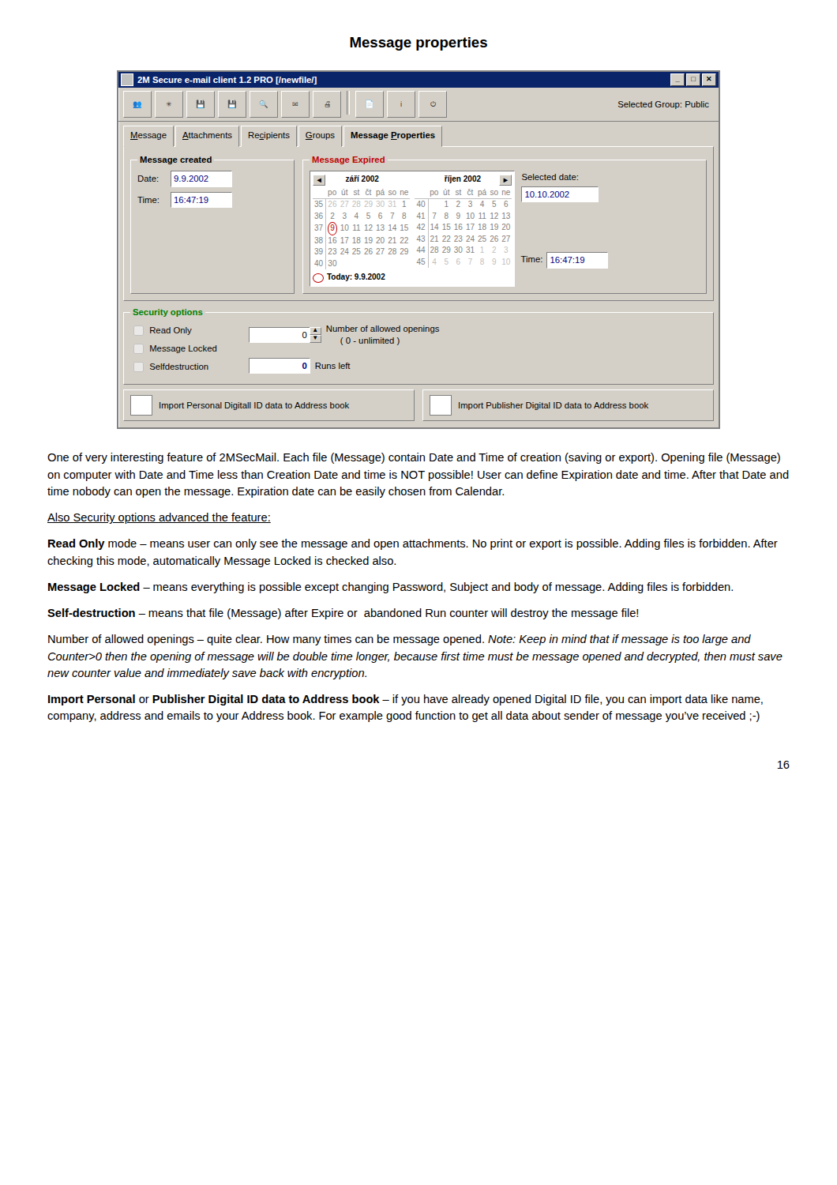Message properties
2M Secure e-mail client 1.2 PRO [/newfile/]
_□✕
👥
✳
💾
💾
🔍
✉
🖨
📄
i
⏻
Selected Group: Public
Message
Attachments
Recipients
Groups
Message Properties
Message created
Date: 9.9.2002
Time: 16:47:19
Message Expired
◄ září 2002
| | po | út | st | čt | pá | so | ne |
| --- | --- | --- | --- | --- | --- | --- | --- |
| 35 | 26 | 27 | 28 | 29 | 30 | 31 | 1 |
| 36 | 2 | 3 | 4 | 5 | 6 | 7 | 8 |
| 37 | 9 | 10 | 11 | 12 | 13 | 14 | 15 |
| 38 | 16 | 17 | 18 | 19 | 20 | 21 | 22 |
| 39 | 23 | 24 | 25 | 26 | 27 | 28 | 29 |
| 40 | 30 | | | | | | |
Today: 9.9.2002
říjen 2002 ►
| | po | út | st | čt | pá | so | ne |
| --- | --- | --- | --- | --- | --- | --- | --- |
| 40 | | 1 | 2 | 3 | 4 | 5 | 6 |
| 41 | 7 | 8 | 9 | 10 | 11 | 12 | 13 |
| 42 | 14 | 15 | 16 | 17 | 18 | 19 | 20 |
| 43 | 21 | 22 | 23 | 24 | 25 | 26 | 27 |
| 44 | 28 | 29 | 30 | 31 | 1 | 2 | 3 |
| 45 | 4 | 5 | 6 | 7 | 8 | 9 | 10 |
Selected date: 10.10.2002
Time: 16:47:19
Security options
Read Only Message Locked Selfdestruction
0 ▲▼
Number of allowed openings
( 0 - unlimited )
0 Runs left
Import Personal Digitall ID data to Address book
Import Publisher Digital ID data to Address book
One of very interesting feature of 2MSecMail. Each file (Message) contain Date and Time of creation (saving or export). Opening file (Message) on computer with Date and Time less than Creation Date and time is NOT possible! User can define Expiration date and time. After that Date and time nobody can open the message. Expiration date can be easily chosen from Calendar.
Also Security options advanced the feature:
Read Only mode – means user can only see the message and open attachments. No print or export is possible. Adding files is forbidden. After checking this mode, automatically Message Locked is checked also.
Message Locked – means everything is possible except changing Password, Subject and body of message. Adding files is forbidden.
Self-destruction – means that file (Message) after Expire or abandoned Run counter will destroy the message file!
Number of allowed openings – quite clear. How many times can be message opened. Note: Keep in mind that if message is too large and Counter>0 then the opening of message will be double time longer, because first time must be message opened and decrypted, then must save new counter value and immediately save back with encryption.
Import Personal or Publisher Digital ID data to Address book – if you have already opened Digital ID file, you can import data like name, company, address and emails to your Address book. For example good function to get all data about sender of message you’ve received ;-)
16